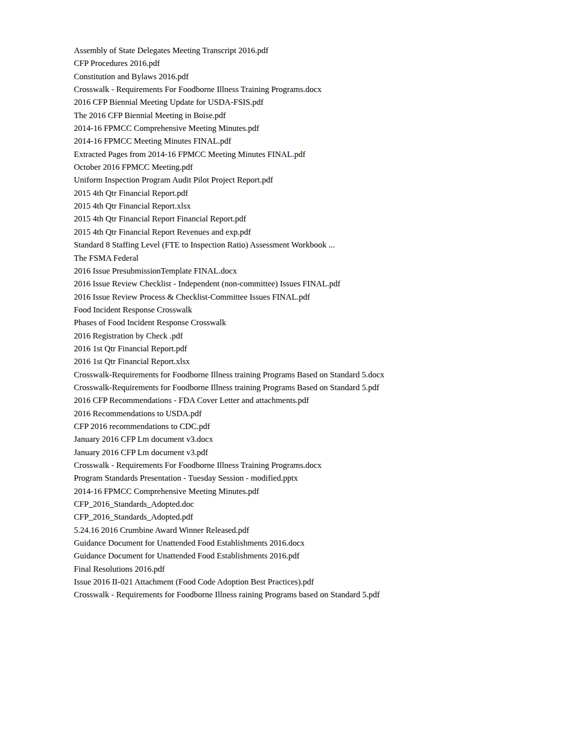Assembly of State Delegates Meeting Transcript 2016.pdf
CFP Procedures 2016.pdf
Constitution and Bylaws 2016.pdf
Crosswalk - Requirements For Foodborne Illness Training Programs.docx
2016 CFP Biennial Meeting Update for USDA-FSIS.pdf
The 2016 CFP Biennial Meeting in Boise.pdf
2014-16 FPMCC Comprehensive Meeting Minutes.pdf
2014-16 FPMCC Meeting Minutes FINAL.pdf
Extracted Pages from 2014-16 FPMCC Meeting Minutes FINAL.pdf
October 2016 FPMCC Meeting.pdf
Uniform Inspection Program Audit Pilot Project Report.pdf
2015 4th Qtr Financial Report.pdf
2015 4th Qtr Financial Report.xlsx
2015 4th Qtr Financial Report Financial Report.pdf
2015 4th Qtr Financial Report Revenues and exp.pdf
Standard 8 Staffing Level (FTE to Inspection Ratio) Assessment Workbook ...
The FSMA Federal
2016 Issue PresubmissionTemplate FINAL.docx
2016 Issue Review Checklist - Independent (non-committee) Issues FINAL.pdf
2016 Issue Review Process & Checklist-Committee Issues FINAL.pdf
Food Incident Response Crosswalk
Phases of Food Incident Response Crosswalk
2016 Registration by Check .pdf
2016 1st Qtr Financial Report.pdf
2016 1st Qtr Financial Report.xlsx
Crosswalk-Requirements for Foodborne Illness training Programs Based on Standard 5.docx
Crosswalk-Requirements for Foodborne Illness training Programs Based on Standard 5.pdf
2016 CFP Recommendations - FDA Cover Letter and attachments.pdf
2016 Recommendations to USDA.pdf
CFP 2016 recommendations to CDC.pdf
January 2016 CFP Lm document v3.docx
January 2016 CFP Lm document v3.pdf
Crosswalk - Requirements For Foodborne Illness Training Programs.docx
Program Standards Presentation - Tuesday Session - modified.pptx
2014-16 FPMCC Comprehensive Meeting Minutes.pdf
CFP_2016_Standards_Adopted.doc
CFP_2016_Standards_Adopted.pdf
5.24.16 2016 Crumbine Award Winner Released.pdf
Guidance Document for Unattended Food Establishments 2016.docx
Guidance Document for Unattended Food Establishments 2016.pdf
Final Resolutions 2016.pdf
Issue 2016 II-021 Attachment (Food Code Adoption Best Practices).pdf
Crosswalk - Requirements for Foodborne Illness raining Programs based on Standard 5.pdf